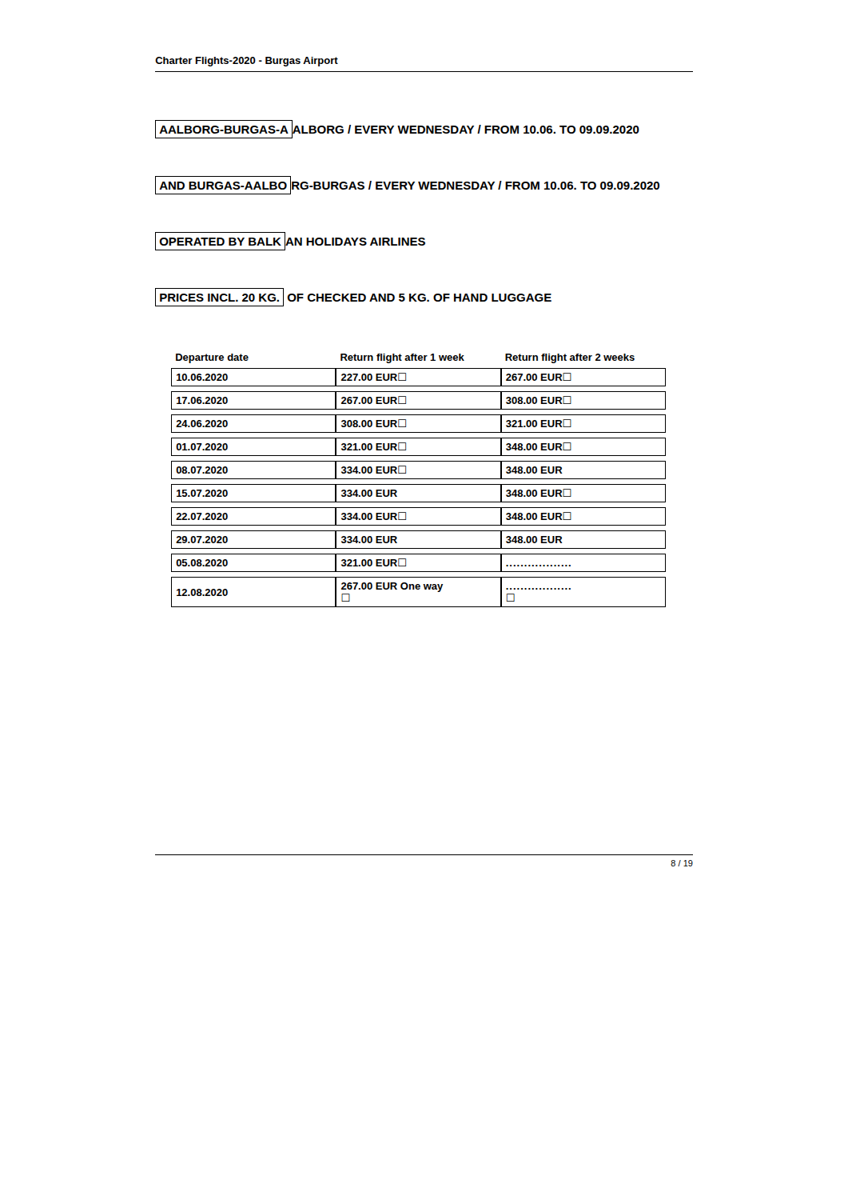Charter Flights-2020 - Burgas Airport
AALBORG-BURGAS-A ALBORG / EVERY WEDNESDAY / FROM 10.06. TO 09.09.2020
AND BURGAS-AALBO RG-BURGAS / EVERY WEDNESDAY / FROM 10.06. TO 09.09.2020
OPERATED BY BALK AN HOLIDAYS AIRLINES
PRICES INCL. 20 KG. OF CHECKED AND 5 KG. OF HAND LUGGAGE
| Departure date | Return flight after 1 week | Return flight after 2 weeks |
| --- | --- | --- |
| 10.06.2020 | 227.00 EUR ☐ | 267.00 EUR ☐ |
| 17.06.2020 | 267.00 EUR ☐ | 308.00 EUR ☐ |
| 24.06.2020 | 308.00 EUR ☐ | 321.00 EUR ☐ |
| 01.07.2020 | 321.00 EUR ☐ | 348.00 EUR ☐ |
| 08.07.2020 | 334.00 EUR ☐ | 348.00 EUR |
| 15.07.2020 | 334.00 EUR | 348.00 EUR ☐ |
| 22.07.2020 | 334.00 EUR ☐ | 348.00 EUR ☐ |
| 29.07.2020 | 334.00 EUR | 348.00 EUR |
| 05.08.2020 | 321.00 EUR ☐ | .................. |
| 12.08.2020 | 267.00 EUR One way ☐ | .................. ☐ |
8 / 19